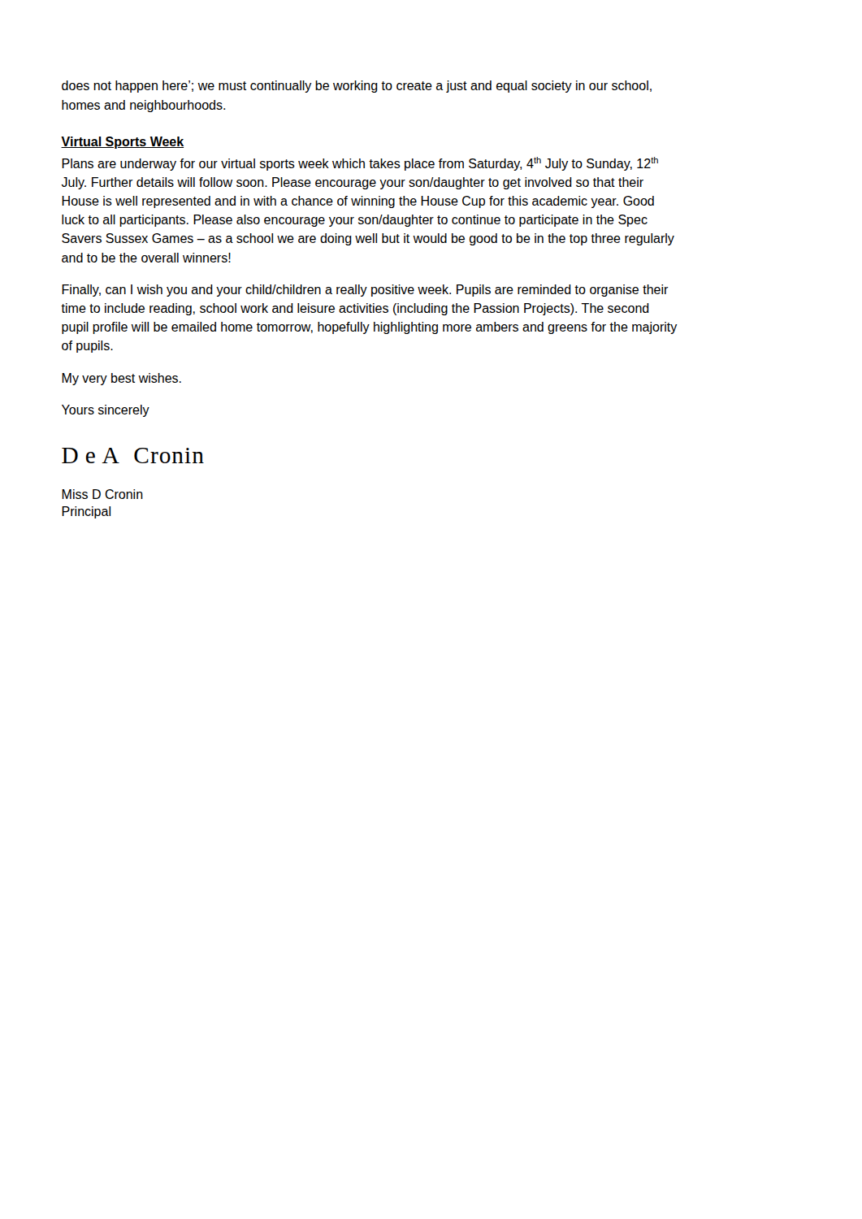does not happen here’; we must continually be working to create a just and equal society in our school, homes and neighbourhoods.
Virtual Sports Week
Plans are underway for our virtual sports week which takes place from Saturday, 4th July to Sunday, 12th July. Further details will follow soon. Please encourage your son/daughter to get involved so that their House is well represented and in with a chance of winning the House Cup for this academic year. Good luck to all participants. Please also encourage your son/daughter to continue to participate in the Spec Savers Sussex Games – as a school we are doing well but it would be good to be in the top three regularly and to be the overall winners!
Finally, can I wish you and your child/children a really positive week. Pupils are reminded to organise their time to include reading, school work and leisure activities (including the Passion Projects). The second pupil profile will be emailed home tomorrow, hopefully highlighting more ambers and greens for the majority of pupils.
My very best wishes.
Yours sincerely
D e A Cronin
Miss D Cronin
Principal